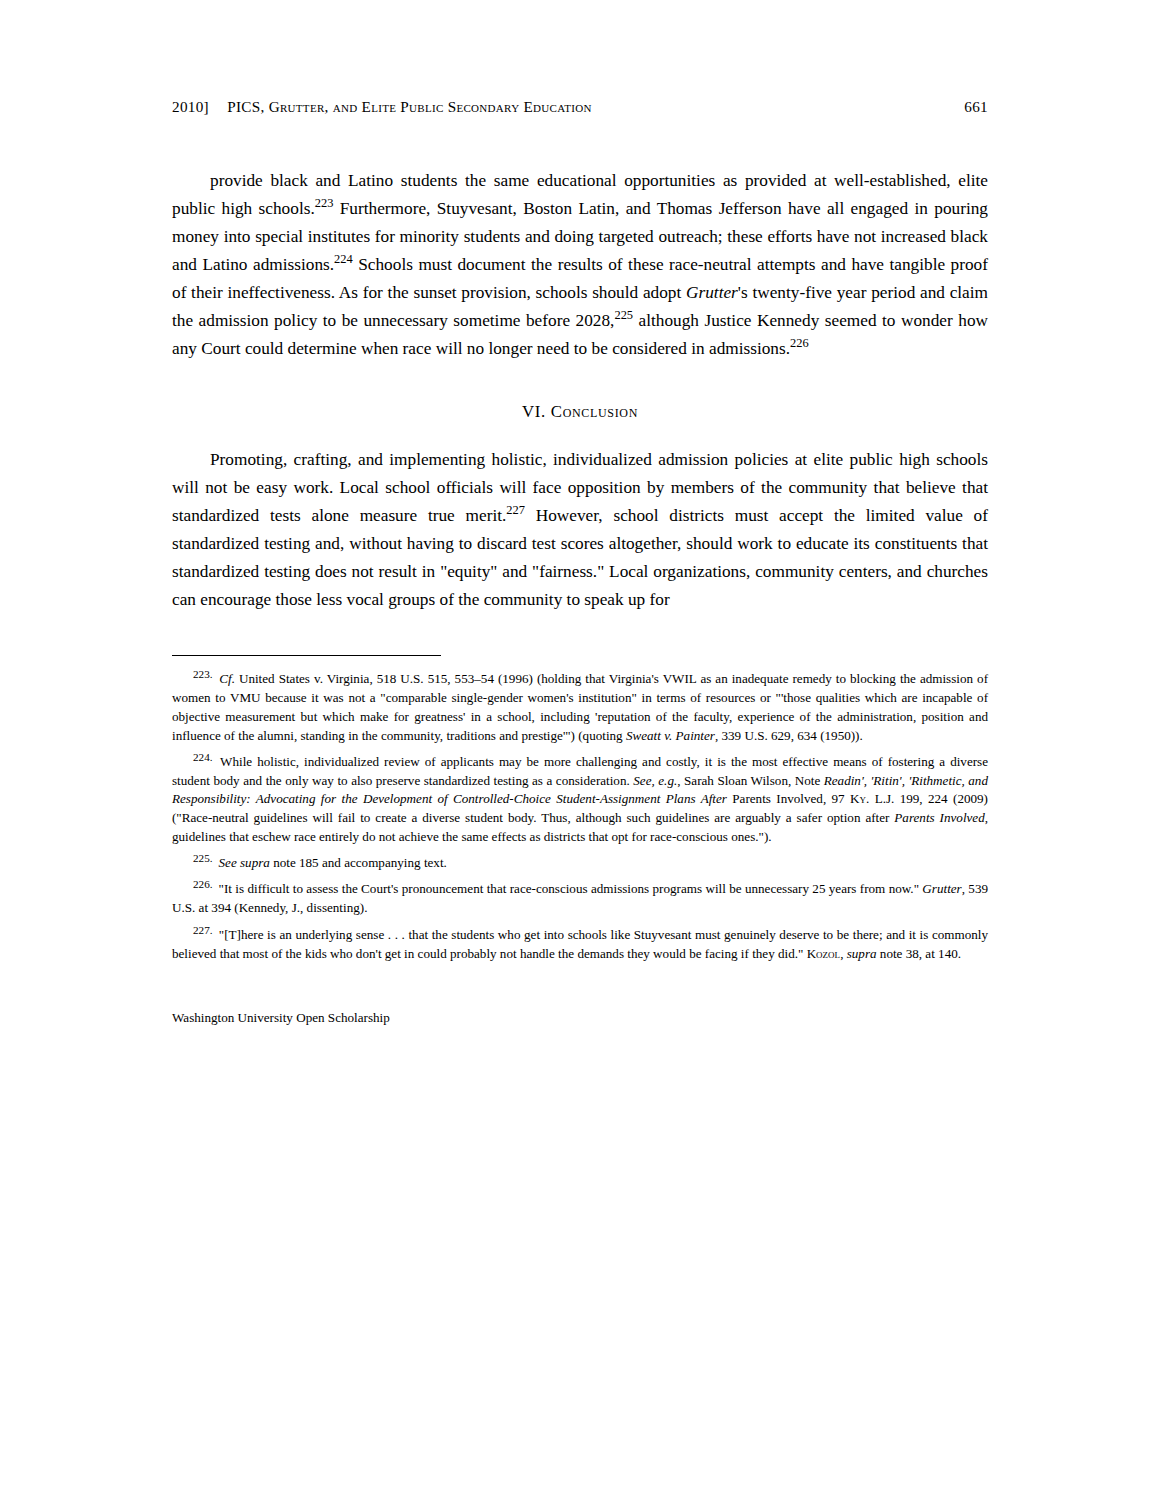2010] PICS, Grutter, and Elite Public Secondary Education 661
provide black and Latino students the same educational opportunities as provided at well-established, elite public high schools.223 Furthermore, Stuyvesant, Boston Latin, and Thomas Jefferson have all engaged in pouring money into special institutes for minority students and doing targeted outreach; these efforts have not increased black and Latino admissions.224 Schools must document the results of these race-neutral attempts and have tangible proof of their ineffectiveness. As for the sunset provision, schools should adopt Grutter's twenty-five year period and claim the admission policy to be unnecessary sometime before 2028,225 although Justice Kennedy seemed to wonder how any Court could determine when race will no longer need to be considered in admissions.226
VI. Conclusion
Promoting, crafting, and implementing holistic, individualized admission policies at elite public high schools will not be easy work. Local school officials will face opposition by members of the community that believe that standardized tests alone measure true merit.227 However, school districts must accept the limited value of standardized testing and, without having to discard test scores altogether, should work to educate its constituents that standardized testing does not result in "equity" and "fairness." Local organizations, community centers, and churches can encourage those less vocal groups of the community to speak up for
223. Cf. United States v. Virginia, 518 U.S. 515, 553–54 (1996) (holding that Virginia's VWIL as an inadequate remedy to blocking the admission of women to VMU because it was not a "comparable single-gender women's institution" in terms of resources or "'those qualities which are incapable of objective measurement but which make for greatness' in a school, including 'reputation of the faculty, experience of the administration, position and influence of the alumni, standing in the community, traditions and prestige'") (quoting Sweatt v. Painter, 339 U.S. 629, 634 (1950)).
224. While holistic, individualized review of applicants may be more challenging and costly, it is the most effective means of fostering a diverse student body and the only way to also preserve standardized testing as a consideration. See, e.g., Sarah Sloan Wilson, Note Readin', 'Ritin', 'Rithmetic, and Responsibility: Advocating for the Development of Controlled-Choice Student-Assignment Plans After Parents Involved, 97 Ky. L.J. 199, 224 (2009) ("Race-neutral guidelines will fail to create a diverse student body. Thus, although such guidelines are arguably a safer option after Parents Involved, guidelines that eschew race entirely do not achieve the same effects as districts that opt for race-conscious ones.").
225. See supra note 185 and accompanying text.
226. "It is difficult to assess the Court's pronouncement that race-conscious admissions programs will be unnecessary 25 years from now." Grutter, 539 U.S. at 394 (Kennedy, J., dissenting).
227. "[T]here is an underlying sense . . . that the students who get into schools like Stuyvesant must genuinely deserve to be there; and it is commonly believed that most of the kids who don't get in could probably not handle the demands they would be facing if they did." Kozol, supra note 38, at 140.
Washington University Open Scholarship